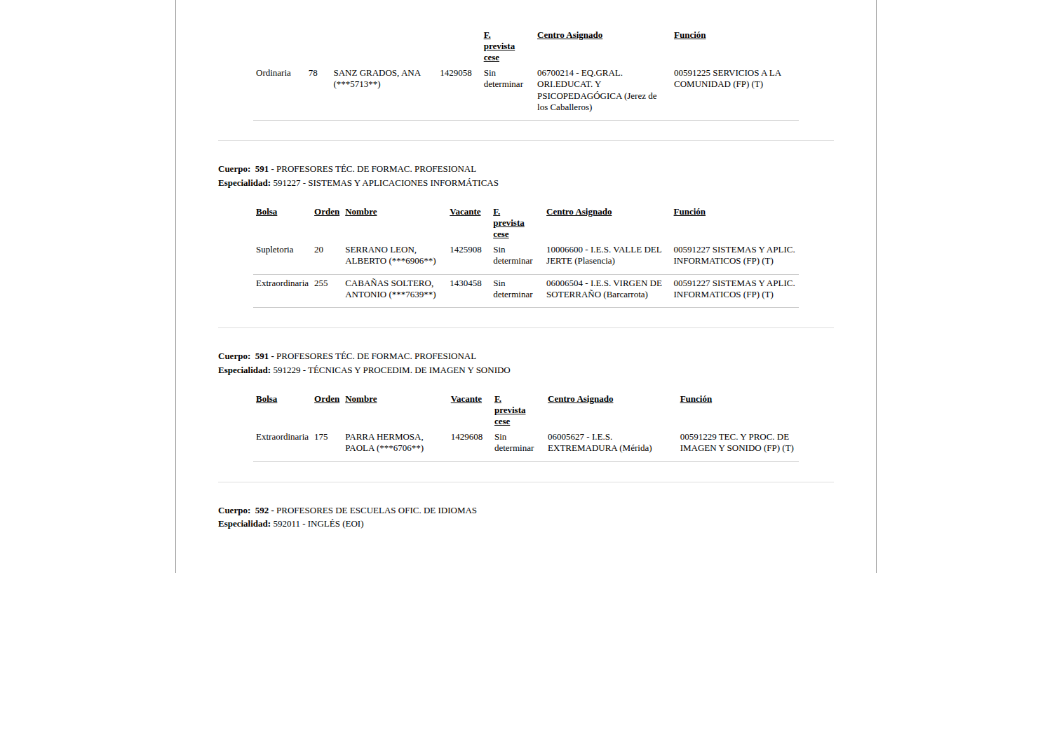| | | | | F. prevista cese | Centro Asignado | Función |
| --- | --- | --- | --- | --- | --- | --- |
| Ordinaria | 78 | SANZ GRADOS, ANA (***5713**) | 1429058 | Sin determinar | 06700214 - EQ.GRAL. ORI.EDUCAT. Y PSICOPEDAGÓGICA (Jerez de los Caballeros) | 00591225 SERVICIOS A LA COMUNIDAD (FP) (T) |
Cuerpo: 591 - PROFESORES TÉC. DE FORMAC. PROFESIONAL
Especialidad: 591227 - SISTEMAS Y APLICACIONES INFORMÁTICAS
| Bolsa | Orden | Nombre | Vacante | F. prevista cese | Centro Asignado | Función |
| --- | --- | --- | --- | --- | --- | --- |
| Supletoria | 20 | SERRANO LEON, ALBERTO (***6906**) | 1425908 | Sin determinar | 10006600 - I.E.S. VALLE DEL JERTE (Plasencia) | 00591227 SISTEMAS Y APLIC. INFORMATICOS (FP) (T) |
| Extraordinaria | 255 | CABAÑAS SOLTERO, ANTONIO (***7639**) | 1430458 | Sin determinar | 06006504 - I.E.S. VIRGEN DE SOTERRAÑO (Barcarrota) | 00591227 SISTEMAS Y APLIC. INFORMATICOS (FP) (T) |
Cuerpo: 591 - PROFESORES TÉC. DE FORMAC. PROFESIONAL
Especialidad: 591229 - TÉCNICAS Y PROCEDIM. DE IMAGEN Y SONIDO
| Bolsa | Orden | Nombre | Vacante | F. prevista cese | Centro Asignado | Función |
| --- | --- | --- | --- | --- | --- | --- |
| Extraordinaria | 175 | PARRA HERMOSA, PAOLA (***6706**) | 1429608 | Sin determinar | 06005627 - I.E.S. EXTREMADURA (Mérida) | 00591229 TEC. Y PROC. DE IMAGEN Y SONIDO (FP) (T) |
Cuerpo: 592 - PROFESORES DE ESCUELAS OFIC. DE IDIOMAS
Especialidad: 592011 - INGLÉS (EOI)